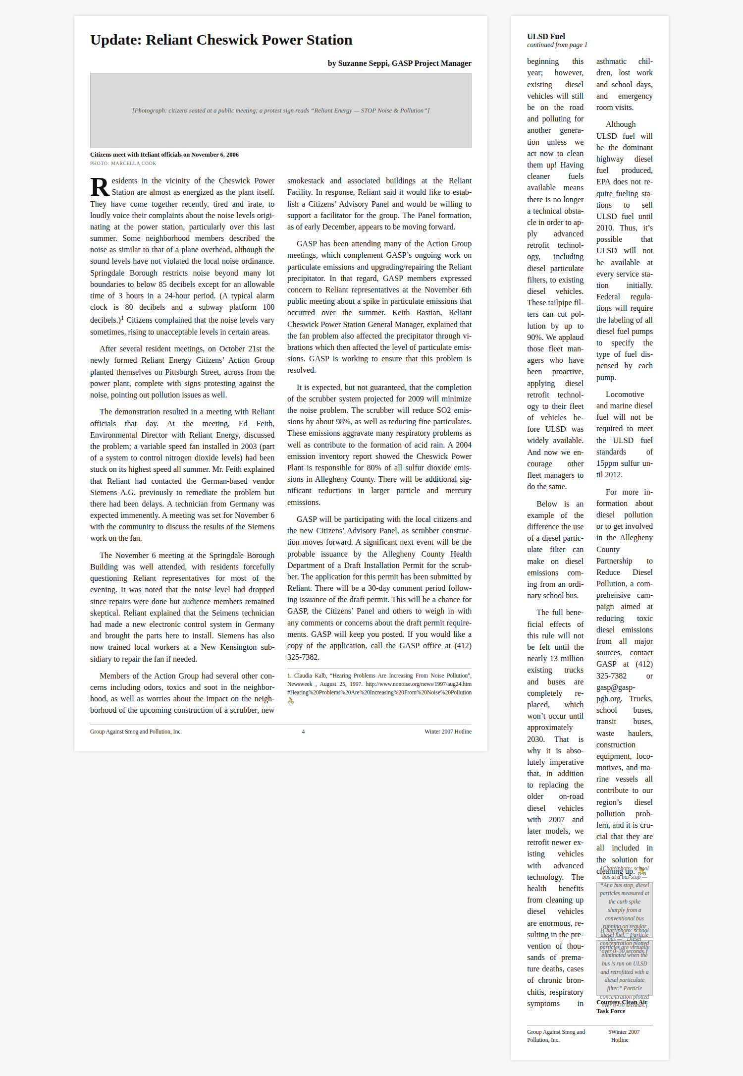Update: Reliant Cheswick Power Station
by Suzanne Seppi, GASP Project Manager
[Photograph: citizens seated at a public meeting; a protest sign reads “Reliant Energy — STOP Noise & Pollution”]
Citizens meet with Reliant officials on November 6, 2006
Photo: Marcella Cook
Residents in the vicinity of the Cheswick Power Station are almost as energized as the plant itself. They have come together recently, tired and irate, to loudly voice their complaints about the noise levels originating at the power station, particularly over this last summer. Some neighborhood members described the noise as similar to that of a plane overhead, although the sound levels have not violated the local noise ordinance. Springdale Borough restricts noise beyond many lot boundaries to below 85 decibels except for an allowable time of 3 hours in a 24-hour period. (A typical alarm clock is 80 decibels and a subway platform 100 decibels.)1 Citizens complained that the noise levels vary sometimes, rising to unacceptable levels in certain areas.
After several resident meetings, on October 21st the newly formed Reliant Energy Citizens’ Action Group planted themselves on Pittsburgh Street, across from the power plant, complete with signs protesting against the noise, pointing out pollution issues as well.
The demonstration resulted in a meeting with Reliant officials that day. At the meeting, Ed Feith, Environmental Director with Reliant Energy, discussed the problem; a variable speed fan installed in 2003 (part of a system to control nitrogen dioxide levels) had been stuck on its highest speed all summer. Mr. Feith explained that Reliant had contacted the German-based vendor Siemens A.G. previously to remediate the problem but there had been delays. A technician from Germany was expected immenently. A meeting was set for November 6 with the community to discuss the results of the Siemens work on the fan.
The November 6 meeting at the Springdale Borough Building was well attended, with residents forcefully questioning Reliant representatives for most of the evening. It was noted that the noise level had dropped since repairs were done but audience members remained skeptical. Reliant explained that the Seimens technician had made a new electronic control system in Germany and brought the parts here to install. Siemens has also now trained local workers at a New Kensington subsidiary to repair the fan if needed.
Members of the Action Group had several other concerns including odors, toxics and soot in the neighborhood, as well as worries about the impact on the neighborhood of the upcoming construction of a scrubber, new smokestack and associated buildings at the Reliant Facility. In response, Reliant said it would like to establish a Citizens’ Advisory Panel and would be willing to support a facilitator for the group. The Panel formation, as of early December, appears to be moving forward.
GASP has been attending many of the Action Group meetings, which complement GASP’s ongoing work on particulate emissions and upgrading/repairing the Reliant precipitator. In that regard, GASP members expressed concern to Reliant representatives at the November 6th public meeting about a spike in particulate emissions that occurred over the summer. Keith Bastian, Reliant Cheswick Power Station General Manager, explained that the fan problem also affected the precipitator through vibrations which then affected the level of particulate emissions. GASP is working to ensure that this problem is resolved.
It is expected, but not guaranteed, that the completion of the scrubber system projected for 2009 will minimize the noise problem. The scrubber will reduce SO2 emissions by about 98%, as well as reducing fine particulates. These emissions aggravate many respiratory problems as well as contribute to the formation of acid rain. A 2004 emission inventory report showed the Cheswick Power Plant is responsible for 80% of all sulfur dioxide emissions in Allegheny County. There will be additional significant reductions in larger particle and mercury emissions.
GASP will be participating with the local citizens and the new Citizens’ Advisory Panel, as scrubber construction moves forward. A significant next event will be the probable issuance by the Allegheny County Health Department of a Draft Installation Permit for the scrubber. The application for this permit has been submitted by Reliant. There will be a 30-day comment period following issuance of the draft permit. This will be a chance for GASP, the Citizens’ Panel and others to weigh in with any comments or concerns about the draft permit requirements. GASP will keep you posted. If you would like a copy of the application, call the GASP office at (412) 325-7382.
1. Claudia Kalb, “Hearing Problems Are Increasing From Noise Pollution”, Newsweek , August 25, 1997. http://www.nonoise.org/news/1997/aug24.htm #Hearing%20Problems%20Are%20Increasing%20From%20Noise%20Pollution 🚴
Group Against Smog and Pollution, Inc. 4 Winter 2007 Hotline
ULSD Fuel continued from page 1
beginning this year; however, existing diesel vehicles will still be on the road and polluting for another generation unless we act now to clean them up! Having cleaner fuels available means there is no longer a technical obstacle in order to apply advanced retrofit technology, including diesel particulate filters, to existing diesel vehicles. These tailpipe filters can cut pollution by up to 90%. We applaud those fleet managers who have been proactive, applying diesel retrofit technology to their fleet of vehicles before ULSD was widely available. And now we encourage other fleet managers to do the same.
Below is an example of the difference the use of a diesel particulate filter can make on diesel emissions coming from an ordinary school bus.
The full beneficial effects of this rule will not be felt until the nearly 13 million existing trucks and buses are completely replaced, which won’t occur until approximately 2030. That is why it is absolutely imperative that, in addition to replacing the older on-road diesel vehicles with 2007 and later models, we retrofit newer existing vehicles with advanced technology. The health benefits from cleaning up diesel vehicles are enormous, resulting in the prevention of thousands of premature deaths, cases of chronic bronchitis, respiratory symptoms in asthmatic children, lost work and school days, and emergency room visits.
Although ULSD fuel will be the dominant highway diesel fuel produced, EPA does not require fueling stations to sell ULSD fuel until 2010. Thus, it’s possible that ULSD will not be available at every service station initially. Federal regulations will require the labeling of all diesel fuel pumps to specify the type of fuel dispensed by each pump.
Locomotive and marine diesel fuel will not be required to meet the ULSD fuel standards of 15ppm sulfur until 2012.
For more information about diesel pollution or to get involved in the Allegheny County Partnership to Reduce Diesel Pollution, a comprehensive campaign aimed at reducing toxic diesel emissions from all major sources, contact GASP at (412) 325-7382 or gasp@gasp-pgh.org. Trucks, school buses, transit buses, waste haulers, construction equipment, locomotives, and marine vessels all contribute to our region’s diesel pollution problem, and it is crucial that they are all included in the solution for cleaning up. 🚴
[Chart/photo: school bus at a bus stop — “At a bus stop, diesel particles measured at the curb spike sharply from a conventional bus running on regular diesel fuel.” Particle concentration plotted over 0–30 seconds.]
[Chart/photo: school bus — “Diesel particles are virtually eliminated when the bus is run on ULSD and retrofitted with a diesel particulate filter.” Particle concentration plotted over 0–30 seconds.]
Courtesy Clean Air Task Force
Group Against Smog and Pollution, Inc. 5 Winter 2007 Hotline